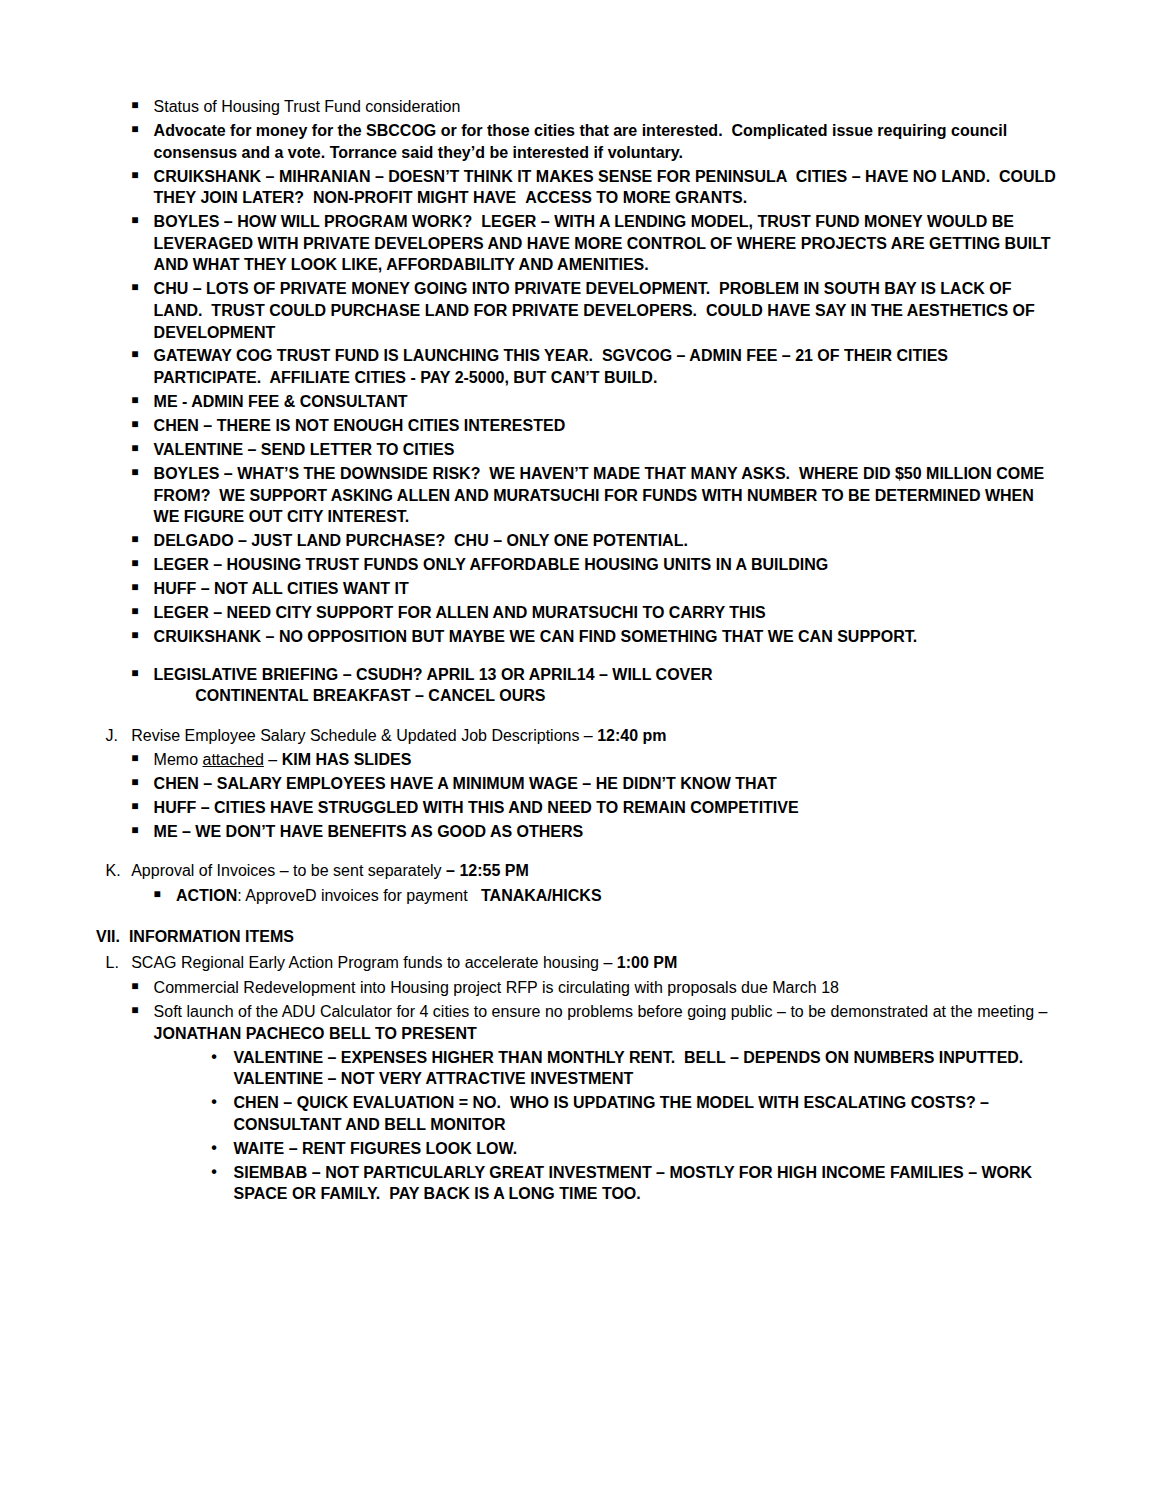Status of Housing Trust Fund consideration
Advocate for money for the SBCCOG or for those cities that are interested. Complicated issue requiring council consensus and a vote. Torrance said they’d be interested if voluntary.
CRUIKSHANK – MIHRANIAN – DOESN’T THINK IT MAKES SENSE FOR PENINSULA CITIES – HAVE NO LAND. COULD THEY JOIN LATER? NON-PROFIT MIGHT HAVE ACCESS TO MORE GRANTS.
BOYLES – HOW WILL PROGRAM WORK? LEGER – WITH A LENDING MODEL, TRUST FUND MONEY WOULD BE LEVERAGED WITH PRIVATE DEVELOPERS AND HAVE MORE CONTROL OF WHERE PROJECTS ARE GETTING BUILT AND WHAT THEY LOOK LIKE, AFFORDABILITY AND AMENITIES.
CHU – LOTS OF PRIVATE MONEY GOING INTO PRIVATE DEVELOPMENT. PROBLEM IN SOUTH BAY IS LACK OF LAND. TRUST COULD PURCHASE LAND FOR PRIVATE DEVELOPERS. COULD HAVE SAY IN THE AESTHETICS OF DEVELOPMENT
GATEWAY COG TRUST FUND IS LAUNCHING THIS YEAR. SGVCOG – ADMIN FEE – 21 OF THEIR CITIES PARTICIPATE. AFFILIATE CITIES - PAY 2-5000, BUT CAN’T BUILD.
ME - ADMIN FEE & CONSULTANT
CHEN – THERE IS NOT ENOUGH CITIES INTERESTED
VALENTINE – SEND LETTER TO CITIES
BOYLES – WHAT’S THE DOWNSIDE RISK? WE HAVEN’T MADE THAT MANY ASKS. WHERE DID $50 MILLION COME FROM? WE SUPPORT ASKING ALLEN AND MURATSUCHI FOR FUNDS WITH NUMBER TO BE DETERMINED WHEN WE FIGURE OUT CITY INTEREST.
DELGADO – JUST LAND PURCHASE? CHU – ONLY ONE POTENTIAL.
LEGER – HOUSING TRUST FUNDS ONLY AFFORDABLE HOUSING UNITS IN A BUILDING
HUFF – NOT ALL CITIES WANT IT
LEGER – NEED CITY SUPPORT FOR ALLEN AND MURATSUCHI TO CARRY THIS
CRUIKSHANK – NO OPPOSITION BUT MAYBE WE CAN FIND SOMETHING THAT WE CAN SUPPORT.
LEGISLATIVE BRIEFING – CSUDH? APRIL 13 OR APRIL14 – WILL COVER
CONTINENTAL BREAKFAST – CANCEL OURS
J. Revise Employee Salary Schedule & Updated Job Descriptions – 12:40 pm
Memo attached – KIM HAS SLIDES
CHEN – SALARY EMPLOYEES HAVE A MINIMUM WAGE – HE DIDN’T KNOW THAT
HUFF – CITIES HAVE STRUGGLED WITH THIS AND NEED TO REMAIN COMPETITIVE
ME – WE DON’T HAVE BENEFITS AS GOOD AS OTHERS
K. Approval of Invoices – to be sent separately – 12:55 PM
ACTION: ApproveD invoices for payment TANAKA/HICKS
VII. INFORMATION ITEMS
L. SCAG Regional Early Action Program funds to accelerate housing – 1:00 PM
Commercial Redevelopment into Housing project RFP is circulating with proposals due March 18
Soft launch of the ADU Calculator for 4 cities to ensure no problems before going public – to be demonstrated at the meeting – JONATHAN PACHECO BELL TO PRESENT
VALENTINE – EXPENSES HIGHER THAN MONTHLY RENT. BELL – DEPENDS ON NUMBERS INPUTTED. VALENTINE – NOT VERY ATTRACTIVE INVESTMENT
CHEN – QUICK EVALUATION = NO. WHO IS UPDATING THE MODEL WITH ESCALATING COSTS? – CONSULTANT AND BELL MONITOR
WAITE – RENT FIGURES LOOK LOW.
SIEMBAB – NOT PARTICULARLY GREAT INVESTMENT – MOSTLY FOR HIGH INCOME FAMILIES – WORK SPACE OR FAMILY. PAY BACK IS A LONG TIME TOO.